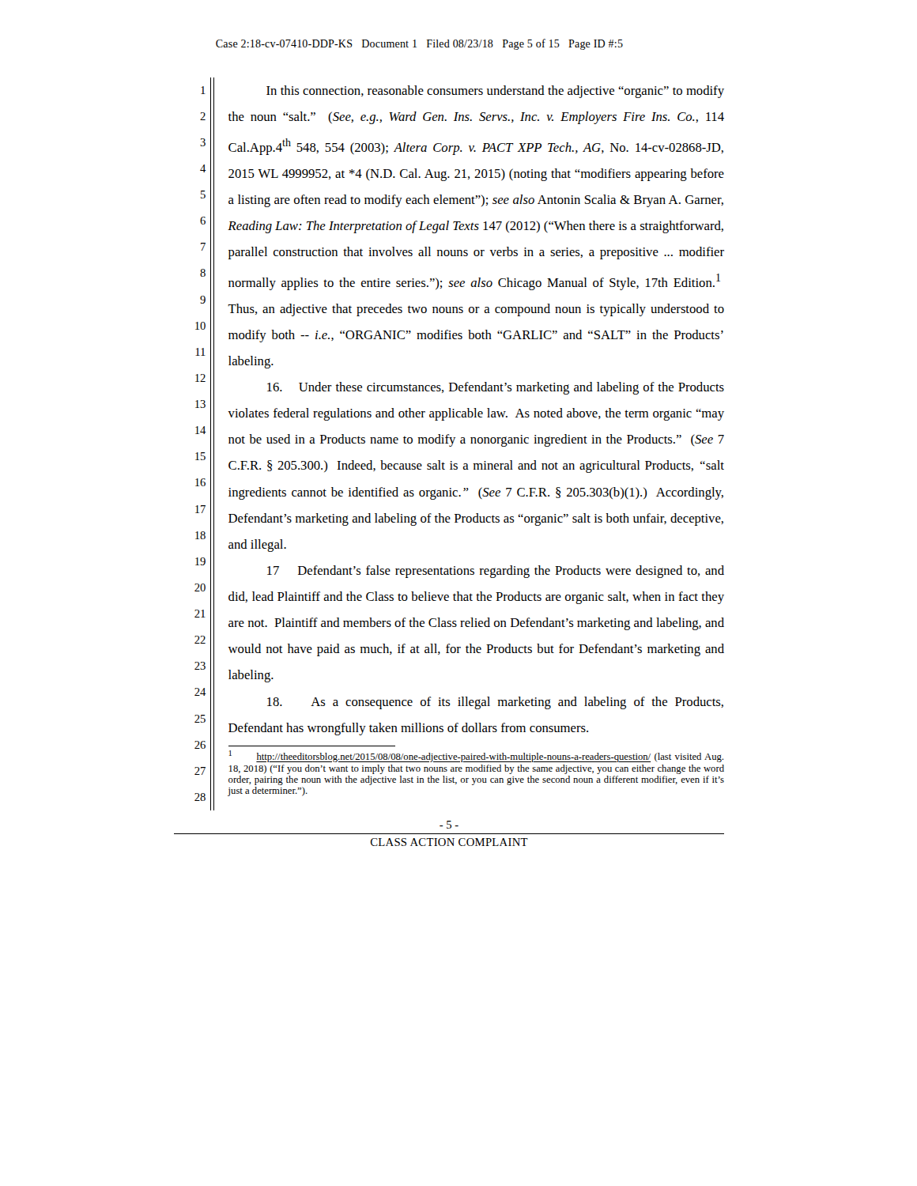Case 2:18-cv-07410-DDP-KS Document 1 Filed 08/23/18 Page 5 of 15 Page ID #:5
1
2
3
4
5
6
7
8
9
10
11
12
13
14
15
16
17
18
19
20
21
22
23
24
25
26
27
28
In this connection, reasonable consumers understand the adjective “organic” to modify the noun “salt.” (See, e.g., Ward Gen. Ins. Servs., Inc. v. Employers Fire Ins. Co., 114 Cal.App.4th 548, 554 (2003); Altera Corp. v. PACT XPP Tech., AG, No. 14-cv-02868-JD, 2015 WL 4999952, at *4 (N.D. Cal. Aug. 21, 2015) (noting that “modifiers appearing before a listing are often read to modify each element”); see also Antonin Scalia & Bryan A. Garner, Reading Law: The Interpretation of Legal Texts 147 (2012) (“When there is a straightforward, parallel construction that involves all nouns or verbs in a series, a prepositive ... modifier normally applies to the entire series.”); see also Chicago Manual of Style, 17th Edition.1 Thus, an adjective that precedes two nouns or a compound noun is typically understood to modify both -- i.e., “ORGANIC” modifies both “GARLIC” and “SALT” in the Products’ labeling.
16. Under these circumstances, Defendant’s marketing and labeling of the Products violates federal regulations and other applicable law. As noted above, the term organic “may not be used in a Products name to modify a nonorganic ingredient in the Products.” (See 7 C.F.R. § 205.300.) Indeed, because salt is a mineral and not an agricultural Products, “salt ingredients cannot be identified as organic.” (See 7 C.F.R. § 205.303(b)(1).) Accordingly, Defendant’s marketing and labeling of the Products as “organic” salt is both unfair, deceptive, and illegal.
17 Defendant’s false representations regarding the Products were designed to, and did, lead Plaintiff and the Class to believe that the Products are organic salt, when in fact they are not. Plaintiff and members of the Class relied on Defendant’s marketing and labeling, and would not have paid as much, if at all, for the Products but for Defendant’s marketing and labeling.
18. As a consequence of its illegal marketing and labeling of the Products, Defendant has wrongfully taken millions of dollars from consumers.
1 http://theeditorsblog.net/2015/08/08/one-adjective-paired-with-multiple-nouns-a-readers-question/ (last visited Aug. 18, 2018) (“If you don’t want to imply that two nouns are modified by the same adjective, you can either change the word order, pairing the noun with the adjective last in the list, or you can give the second noun a different modifier, even if it’s just a determiner.”).
- 5 -
CLASS ACTION COMPLAINT